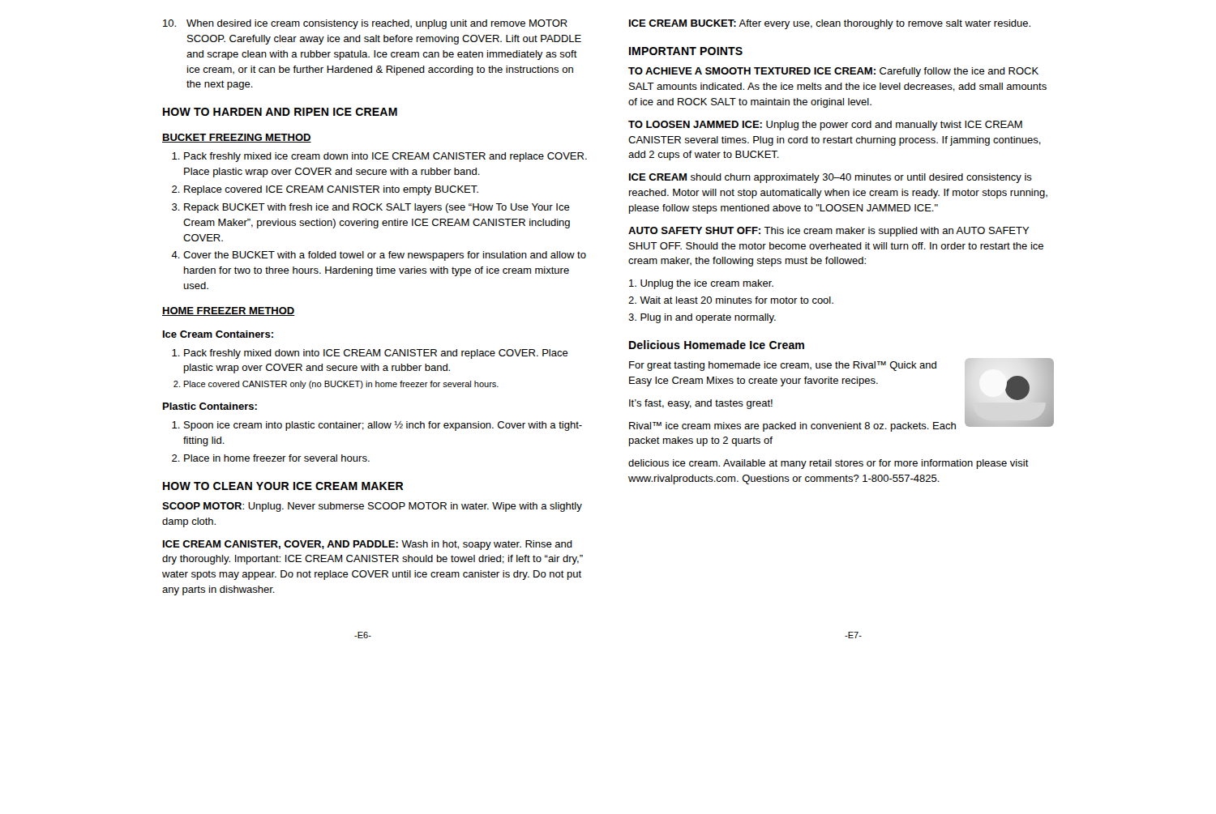10. When desired ice cream consistency is reached, unplug unit and remove MOTOR SCOOP. Carefully clear away ice and salt before removing COVER. Lift out PADDLE and scrape clean with a rubber spatula. Ice cream can be eaten immediately as soft ice cream, or it can be further Hardened & Ripened according to the instructions on the next page.
HOW TO HARDEN AND RIPEN ICE CREAM
BUCKET FREEZING METHOD
Pack freshly mixed ice cream down into ICE CREAM CANISTER and replace COVER. Place plastic wrap over COVER and secure with a rubber band.
Replace covered ICE CREAM CANISTER into empty BUCKET.
Repack BUCKET with fresh ice and ROCK SALT layers (see “How To Use Your Ice Cream Maker”, previous section) covering entire ICE CREAM CANISTER including COVER.
Cover the BUCKET with a folded towel or a few newspapers for insulation and allow to harden for two to three hours. Hardening time varies with type of ice cream mixture used.
HOME FREEZER METHOD
Ice Cream Containers:
Pack freshly mixed down into ICE CREAM CANISTER and replace COVER. Place plastic wrap over COVER and secure with a rubber band.
Place covered CANISTER only (no BUCKET) in home freezer for several hours.
Plastic Containers:
Spoon ice cream into plastic container; allow ½ inch for expansion. Cover with a tight-fitting lid.
Place in home freezer for several hours.
HOW TO CLEAN YOUR ICE CREAM MAKER
SCOOP MOTOR: Unplug. Never submerse SCOOP MOTOR in water. Wipe with a slightly damp cloth.
ICE CREAM CANISTER, COVER, AND PADDLE: Wash in hot, soapy water. Rinse and dry thoroughly. Important: ICE CREAM CANISTER should be towel dried; if left to “air dry,” water spots may appear. Do not replace COVER until ice cream canister is dry. Do not put any parts in dishwasher.
ICE CREAM BUCKET: After every use, clean thoroughly to remove salt water residue.
IMPORTANT POINTS
TO ACHIEVE A SMOOTH TEXTURED ICE CREAM: Carefully follow the ice and ROCK SALT amounts indicated. As the ice melts and the ice level decreases, add small amounts of ice and ROCK SALT to maintain the original level.
TO LOOSEN JAMMED ICE: Unplug the power cord and manually twist ICE CREAM CANISTER several times. Plug in cord to restart churning process. If jamming continues, add 2 cups of water to BUCKET.
ICE CREAM should churn approximately 30–40 minutes or until desired consistency is reached. Motor will not stop automatically when ice cream is ready. If motor stops running, please follow steps mentioned above to "LOOSEN JAMMED ICE."
AUTO SAFETY SHUT OFF: This ice cream maker is supplied with an AUTO SAFETY SHUT OFF. Should the motor become overheated it will turn off. In order to restart the ice cream maker, the following steps must be followed:
1. Unplug the ice cream maker.
2. Wait at least 20 minutes for motor to cool.
3. Plug in and operate normally.
Delicious Homemade Ice Cream
For great tasting homemade ice cream, use the Rival™ Quick and Easy Ice Cream Mixes to create your favorite recipes.
It’s fast, easy, and tastes great!
Rival™ ice cream mixes are packed in convenient 8 oz. packets. Each packet makes up to 2 quarts of
delicious ice cream. Available at many retail stores or for more information please visit www.rivalproducts.com. Questions or comments? 1-800-557-4825.
-E6-
-E7-